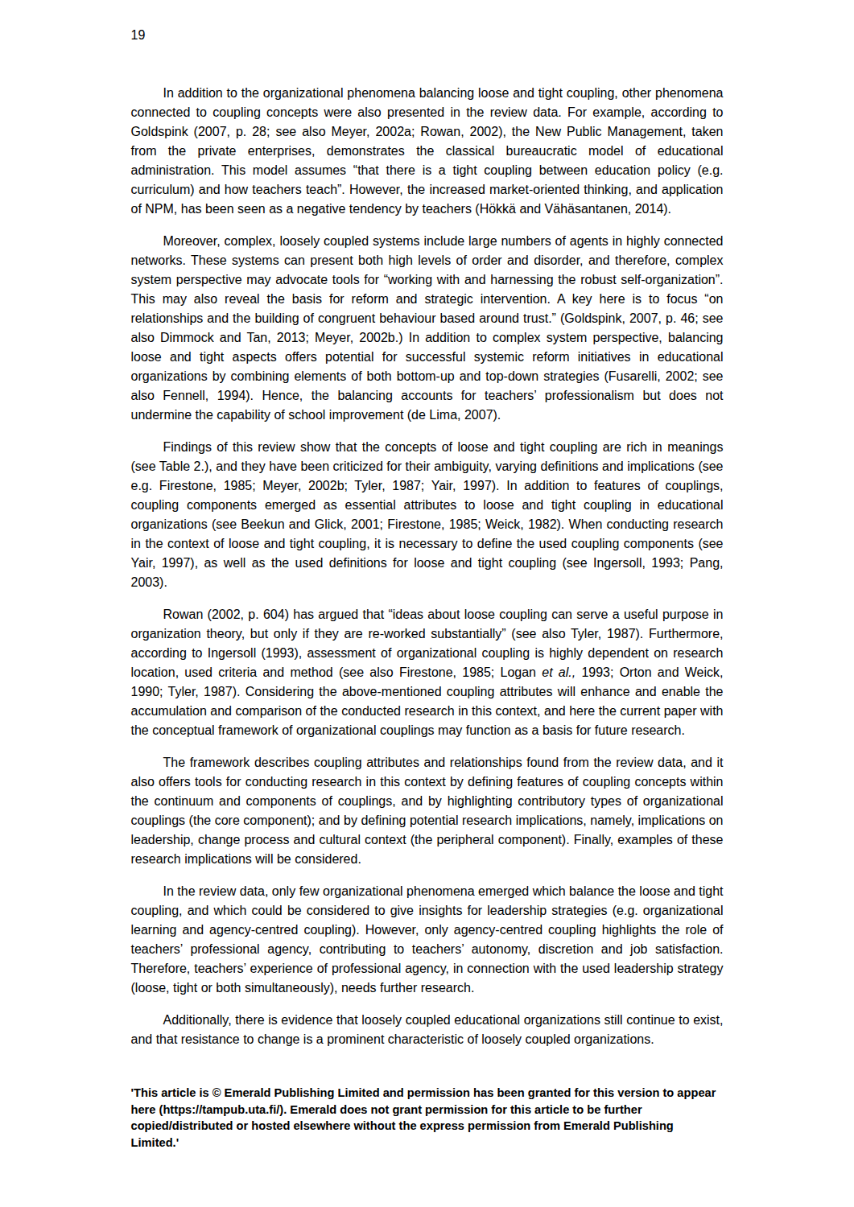19
In addition to the organizational phenomena balancing loose and tight coupling, other phenomena connected to coupling concepts were also presented in the review data. For example, according to Goldspink (2007, p. 28; see also Meyer, 2002a; Rowan, 2002), the New Public Management, taken from the private enterprises, demonstrates the classical bureaucratic model of educational administration. This model assumes “that there is a tight coupling between education policy (e.g. curriculum) and how teachers teach”. However, the increased market-oriented thinking, and application of NPM, has been seen as a negative tendency by teachers (Hökkä and Vähäsantanen, 2014).
Moreover, complex, loosely coupled systems include large numbers of agents in highly connected networks. These systems can present both high levels of order and disorder, and therefore, complex system perspective may advocate tools for “working with and harnessing the robust self-organization”. This may also reveal the basis for reform and strategic intervention. A key here is to focus “on relationships and the building of congruent behaviour based around trust.” (Goldspink, 2007, p. 46; see also Dimmock and Tan, 2013; Meyer, 2002b.) In addition to complex system perspective, balancing loose and tight aspects offers potential for successful systemic reform initiatives in educational organizations by combining elements of both bottom-up and top-down strategies (Fusarelli, 2002; see also Fennell, 1994). Hence, the balancing accounts for teachers’ professionalism but does not undermine the capability of school improvement (de Lima, 2007).
Findings of this review show that the concepts of loose and tight coupling are rich in meanings (see Table 2.), and they have been criticized for their ambiguity, varying definitions and implications (see e.g. Firestone, 1985; Meyer, 2002b; Tyler, 1987; Yair, 1997). In addition to features of couplings, coupling components emerged as essential attributes to loose and tight coupling in educational organizations (see Beekun and Glick, 2001; Firestone, 1985; Weick, 1982). When conducting research in the context of loose and tight coupling, it is necessary to define the used coupling components (see Yair, 1997), as well as the used definitions for loose and tight coupling (see Ingersoll, 1993; Pang, 2003).
Rowan (2002, p. 604) has argued that “ideas about loose coupling can serve a useful purpose in organization theory, but only if they are re-worked substantially” (see also Tyler, 1987). Furthermore, according to Ingersoll (1993), assessment of organizational coupling is highly dependent on research location, used criteria and method (see also Firestone, 1985; Logan et al., 1993; Orton and Weick, 1990; Tyler, 1987). Considering the above-mentioned coupling attributes will enhance and enable the accumulation and comparison of the conducted research in this context, and here the current paper with the conceptual framework of organizational couplings may function as a basis for future research.
The framework describes coupling attributes and relationships found from the review data, and it also offers tools for conducting research in this context by defining features of coupling concepts within the continuum and components of couplings, and by highlighting contributory types of organizational couplings (the core component); and by defining potential research implications, namely, implications on leadership, change process and cultural context (the peripheral component). Finally, examples of these research implications will be considered.
In the review data, only few organizational phenomena emerged which balance the loose and tight coupling, and which could be considered to give insights for leadership strategies (e.g. organizational learning and agency-centred coupling). However, only agency-centred coupling highlights the role of teachers’ professional agency, contributing to teachers’ autonomy, discretion and job satisfaction. Therefore, teachers’ experience of professional agency, in connection with the used leadership strategy (loose, tight or both simultaneously), needs further research.
Additionally, there is evidence that loosely coupled educational organizations still continue to exist, and that resistance to change is a prominent characteristic of loosely coupled organizations.
'This article is © Emerald Publishing Limited and permission has been granted for this version to appear here (https://tampub.uta.fi/). Emerald does not grant permission for this article to be further copied/distributed or hosted elsewhere without the express permission from Emerald Publishing Limited.'